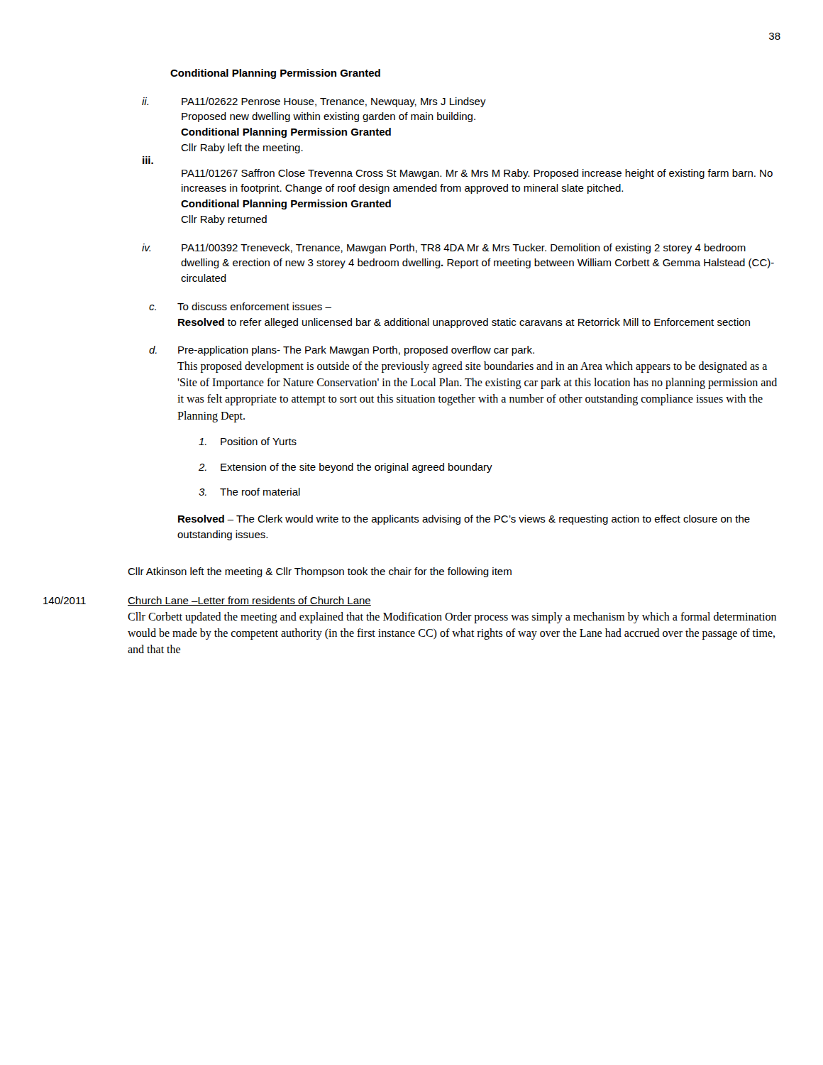38
Conditional Planning Permission Granted
ii.
PA11/02622 Penrose House, Trenance, Newquay, Mrs J Lindsey
Proposed new dwelling within existing garden of main building.
Conditional Planning Permission Granted
iii.
Cllr Raby left the meeting.
PA11/01267 Saffron Close Trevenna Cross St Mawgan. Mr & Mrs M Raby. Proposed increase height of existing farm barn. No increases in footprint. Change of roof design amended from approved to mineral slate pitched.
Conditional Planning Permission Granted
Cllr Raby returned
iv.
PA11/00392 Treneveck, Trenance, Mawgan Porth, TR8 4DA Mr & Mrs Tucker. Demolition of existing 2 storey 4 bedroom dwelling & erection of new 3 storey 4 bedroom dwelling. Report of meeting between William Corbett & Gemma Halstead (CC)- circulated
c.
To discuss enforcement issues –
Resolved to refer alleged unlicensed bar & additional unapproved static caravans at Retorrick Mill to Enforcement section
d.
Pre-application plans- The Park Mawgan Porth, proposed overflow car park.
This proposed development is outside of the previously agreed site boundaries and in an Area which appears to be designated as a 'Site of Importance for Nature Conservation' in the Local Plan. The existing car park at this location has no planning permission and it was felt appropriate to attempt to sort out this situation together with a number of other outstanding compliance issues with the Planning Dept.
1.
Position of Yurts
2.
Extension of the site beyond the original agreed boundary
3.
The roof material
Resolved – The Clerk would write to the applicants advising of the PC’s views & requesting action to effect closure on the outstanding issues.
Cllr Atkinson left the meeting & Cllr Thompson took the chair for the following item
140/2011
Church Lane –Letter from residents of Church Lane
Cllr Corbett updated the meeting and explained that the Modification Order process was simply a mechanism by which a formal determination would be made by the competent authority (in the first instance CC) of what rights of way over the Lane had accrued over the passage of time, and that the